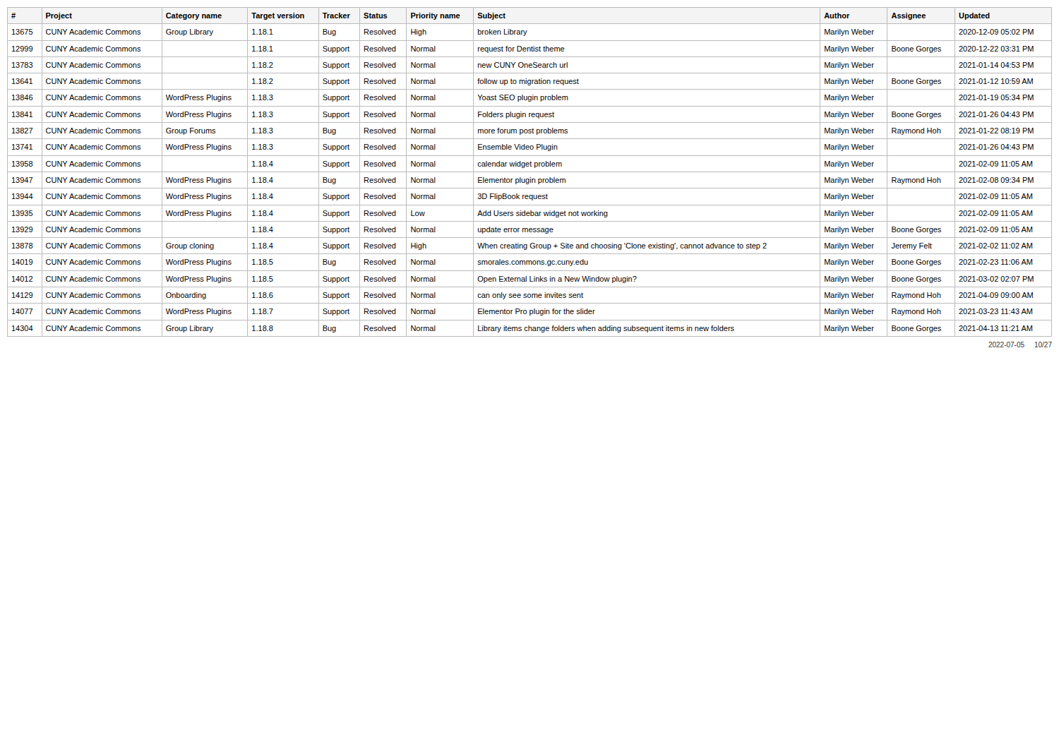Redmine-style issue listing
| # | Project | Category name | Target version | Tracker | Status | Priority name | Subject | Author | Assignee | Updated |
| --- | --- | --- | --- | --- | --- | --- | --- | --- | --- | --- |
| 13675 | CUNY Academic Commons | Group Library | 1.18.1 | Bug | Resolved | High | broken Library | Marilyn Weber | | 2020-12-09 05:02 PM |
| 12999 | CUNY Academic Commons | | 1.18.1 | Support | Resolved | Normal | request for Dentist theme | Marilyn Weber | Boone Gorges | 2020-12-22 03:31 PM |
| 13783 | CUNY Academic Commons | | 1.18.2 | Support | Resolved | Normal | new CUNY OneSearch url | Marilyn Weber | | 2021-01-14 04:53 PM |
| 13641 | CUNY Academic Commons | | 1.18.2 | Support | Resolved | Normal | follow up to migration request | Marilyn Weber | Boone Gorges | 2021-01-12 10:59 AM |
| 13846 | CUNY Academic Commons | WordPress Plugins | 1.18.3 | Support | Resolved | Normal | Yoast SEO plugin problem | Marilyn Weber | | 2021-01-19 05:34 PM |
| 13841 | CUNY Academic Commons | WordPress Plugins | 1.18.3 | Support | Resolved | Normal | Folders plugin request | Marilyn Weber | Boone Gorges | 2021-01-26 04:43 PM |
| 13827 | CUNY Academic Commons | Group Forums | 1.18.3 | Bug | Resolved | Normal | more forum post problems | Marilyn Weber | Raymond Hoh | 2021-01-22 08:19 PM |
| 13741 | CUNY Academic Commons | WordPress Plugins | 1.18.3 | Support | Resolved | Normal | Ensemble Video Plugin | Marilyn Weber | | 2021-01-26 04:43 PM |
| 13958 | CUNY Academic Commons | | 1.18.4 | Support | Resolved | Normal | calendar widget problem | Marilyn Weber | | 2021-02-09 11:05 AM |
| 13947 | CUNY Academic Commons | WordPress Plugins | 1.18.4 | Bug | Resolved | Normal | Elementor plugin problem | Marilyn Weber | Raymond Hoh | 2021-02-08 09:34 PM |
| 13944 | CUNY Academic Commons | WordPress Plugins | 1.18.4 | Support | Resolved | Normal | 3D FlipBook request | Marilyn Weber | | 2021-02-09 11:05 AM |
| 13935 | CUNY Academic Commons | WordPress Plugins | 1.18.4 | Support | Resolved | Low | Add Users sidebar widget not working | Marilyn Weber | | 2021-02-09 11:05 AM |
| 13929 | CUNY Academic Commons | | 1.18.4 | Support | Resolved | Normal | update error message | Marilyn Weber | Boone Gorges | 2021-02-09 11:05 AM |
| 13878 | CUNY Academic Commons | Group cloning | 1.18.4 | Support | Resolved | High | When creating Group + Site and choosing 'Clone existing', cannot advance to step 2 | Marilyn Weber | Jeremy Felt | 2021-02-02 11:02 AM |
| 14019 | CUNY Academic Commons | WordPress Plugins | 1.18.5 | Bug | Resolved | Normal | smorales.commons.gc.cuny.edu | Marilyn Weber | Boone Gorges | 2021-02-23 11:06 AM |
| 14012 | CUNY Academic Commons | WordPress Plugins | 1.18.5 | Support | Resolved | Normal | Open External Links in a New Window plugin? | Marilyn Weber | Boone Gorges | 2021-03-02 02:07 PM |
| 14129 | CUNY Academic Commons | Onboarding | 1.18.6 | Support | Resolved | Normal | can only see some invites sent | Marilyn Weber | Raymond Hoh | 2021-04-09 09:00 AM |
| 14077 | CUNY Academic Commons | WordPress Plugins | 1.18.7 | Support | Resolved | Normal | Elementor Pro plugin for the slider | Marilyn Weber | Raymond Hoh | 2021-03-23 11:43 AM |
| 14304 | CUNY Academic Commons | Group Library | 1.18.8 | Bug | Resolved | Normal | Library items change folders when adding subsequent items in new folders | Marilyn Weber | Boone Gorges | 2021-04-13 11:21 AM |
2022-07-05 10/27